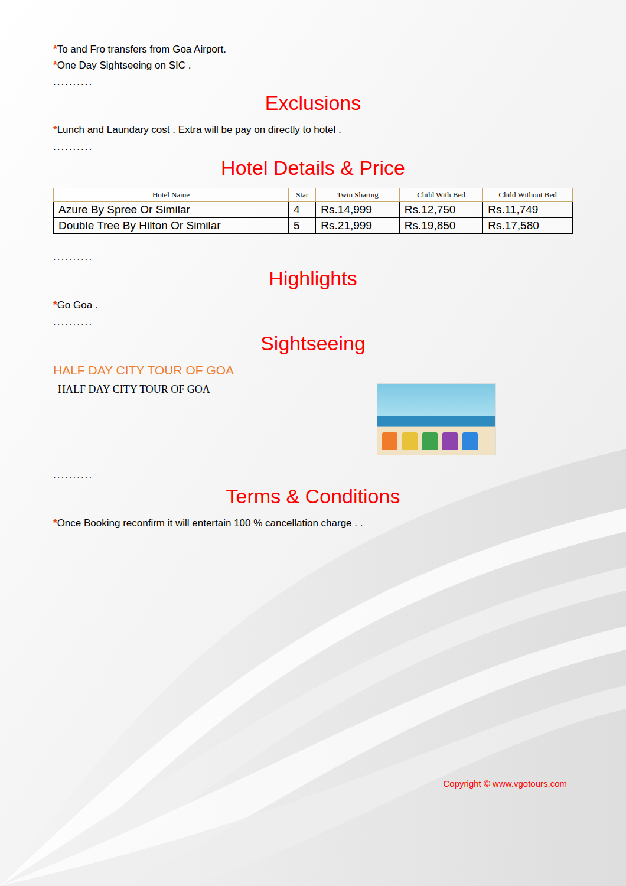*To and Fro transfers from Goa Airport.
*One Day Sightseeing on SIC .
..........
Exclusions
*Lunch and Laundary cost . Extra will be pay on directly to hotel .
..........
Hotel Details & Price
| Hotel Name | Star | Twin Sharing | Child With Bed | Child Without Bed |
| --- | --- | --- | --- | --- |
| Azure By Spree Or Similar | 4 | Rs.14,999 | Rs.12,750 | Rs.11,749 |
| Double Tree By Hilton Or Similar | 5 | Rs.21,999 | Rs.19,850 | Rs.17,580 |
..........
Highlights
*Go Goa .
..........
Sightseeing
HALF DAY CITY TOUR OF GOA
HALF DAY CITY TOUR OF GOA
..........
Terms & Conditions
*Once Booking reconfirm it will entertain 100 % cancellation charge . .
Copyright © www.vgotours.com